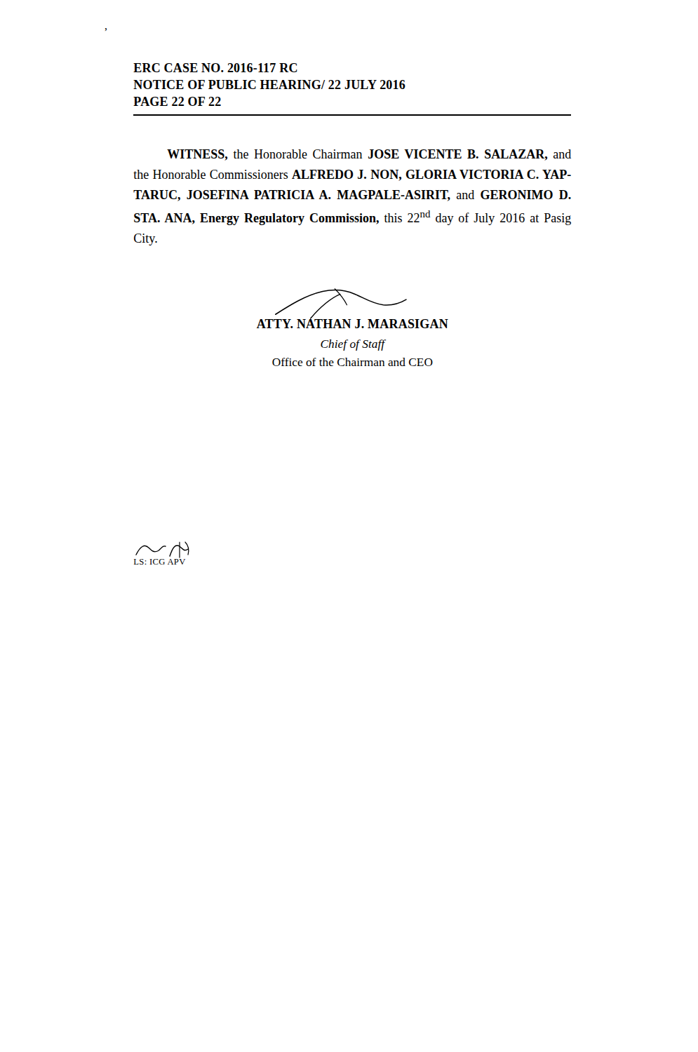,
ERC CASE NO. 2016-117 RC
NOTICE OF PUBLIC HEARING/ 22 JULY 2016
PAGE 22 OF 22
WITNESS, the Honorable Chairman JOSE VICENTE B. SALAZAR, and the Honorable Commissioners ALFREDO J. NON, GLORIA VICTORIA C. YAP-TARUC, JOSEFINA PATRICIA A. MAGPALE-ASIRIT, and GERONIMO D. STA. ANA, Energy Regulatory Commission, this 22nd day of July 2016 at Pasig City.
ATTY. NATHAN J. MARASIGAN
Chief of Staff
Office of the Chairman and CEO
LS: ICG APV